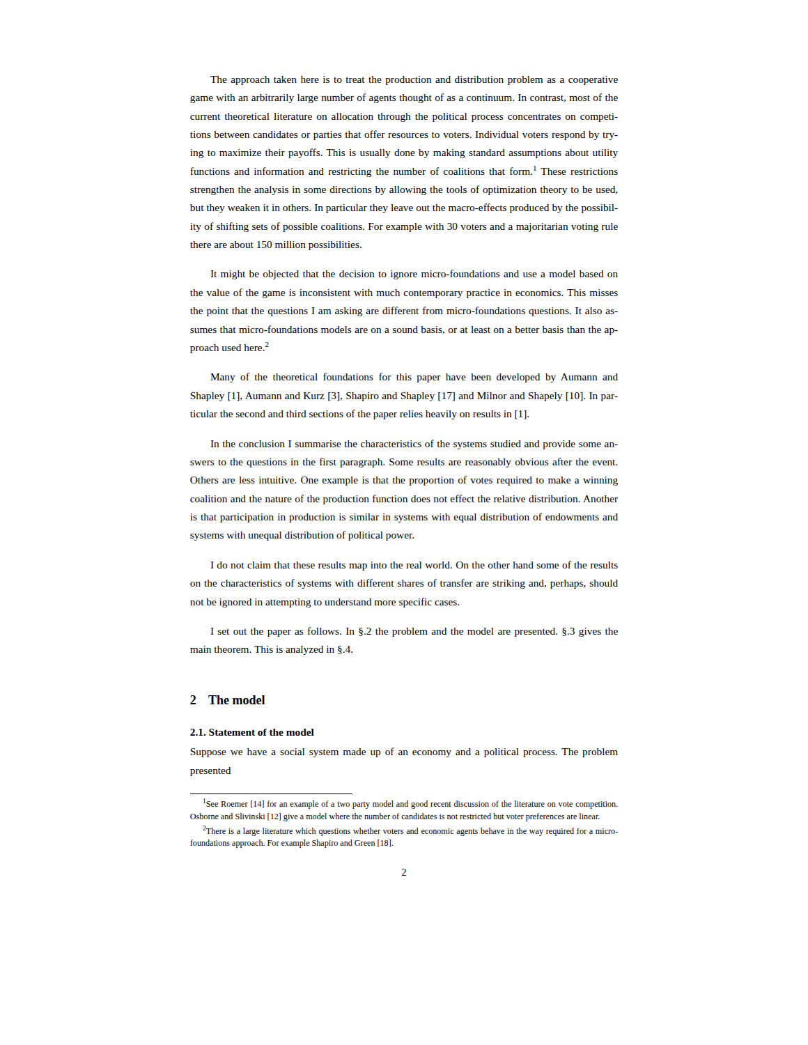The approach taken here is to treat the production and distribution problem as a cooperative game with an arbitrarily large number of agents thought of as a continuum. In contrast, most of the current theoretical literature on allocation through the political process concentrates on competitions between candidates or parties that offer resources to voters. Individual voters respond by trying to maximize their payoffs. This is usually done by making standard assumptions about utility functions and information and restricting the number of coalitions that form.1 These restrictions strengthen the analysis in some directions by allowing the tools of optimization theory to be used, but they weaken it in others. In particular they leave out the macro-effects produced by the possibility of shifting sets of possible coalitions. For example with 30 voters and a majoritarian voting rule there are about 150 million possibilities.
It might be objected that the decision to ignore micro-foundations and use a model based on the value of the game is inconsistent with much contemporary practice in economics. This misses the point that the questions I am asking are different from micro-foundations questions. It also assumes that micro-foundations models are on a sound basis, or at least on a better basis than the approach used here.2
Many of the theoretical foundations for this paper have been developed by Aumann and Shapley [1], Aumann and Kurz [3], Shapiro and Shapley [17] and Milnor and Shapely [10]. In particular the second and third sections of the paper relies heavily on results in [1].
In the conclusion I summarise the characteristics of the systems studied and provide some answers to the questions in the first paragraph. Some results are reasonably obvious after the event. Others are less intuitive. One example is that the proportion of votes required to make a winning coalition and the nature of the production function does not effect the relative distribution. Another is that participation in production is similar in systems with equal distribution of endowments and systems with unequal distribution of political power.
I do not claim that these results map into the real world. On the other hand some of the results on the characteristics of systems with different shares of transfer are striking and, perhaps, should not be ignored in attempting to understand more specific cases.
I set out the paper as follows. In §.2 the problem and the model are presented. §.3 gives the main theorem. This is analyzed in §.4.
2 The model
2.1. Statement of the model
Suppose we have a social system made up of an economy and a political process. The problem presented
1See Roemer [14] for an example of a two party model and good recent discussion of the literature on vote competition. Osborne and Slivinski [12] give a model where the number of candidates is not restricted but voter preferences are linear.
2There is a large literature which questions whether voters and economic agents behave in the way required for a micro-foundations approach. For example Shapiro and Green [18].
2